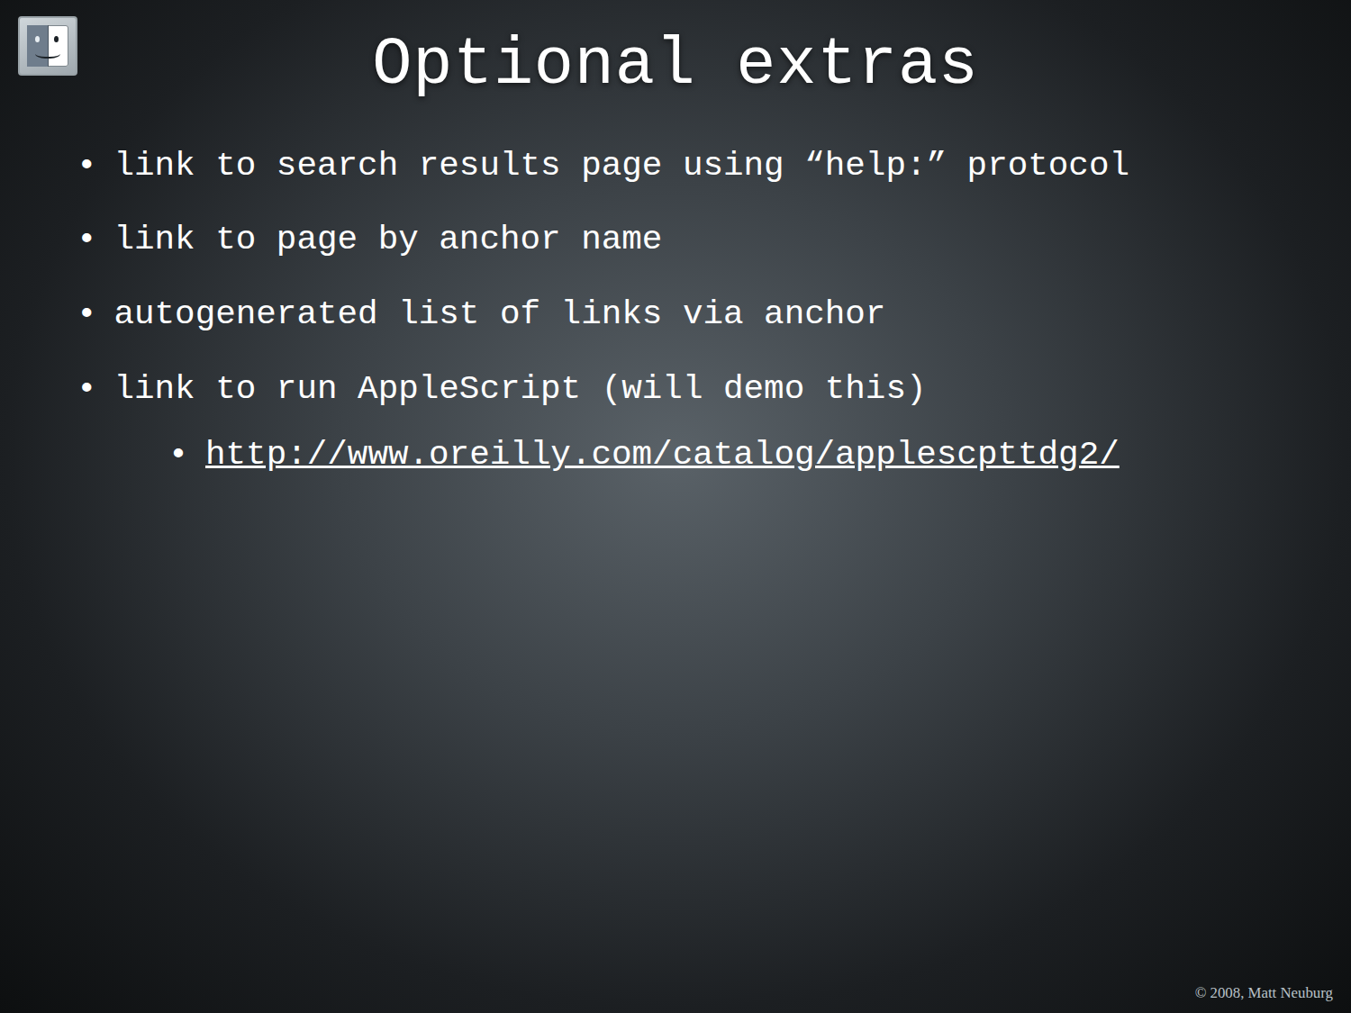Optional extras
link to search results page using “help:” protocol
link to page by anchor name
autogenerated list of links via anchor
link to run AppleScript (will demo this)
http://www.oreilly.com/catalog/applescpttdg2/
© 2008, Matt Neuburg